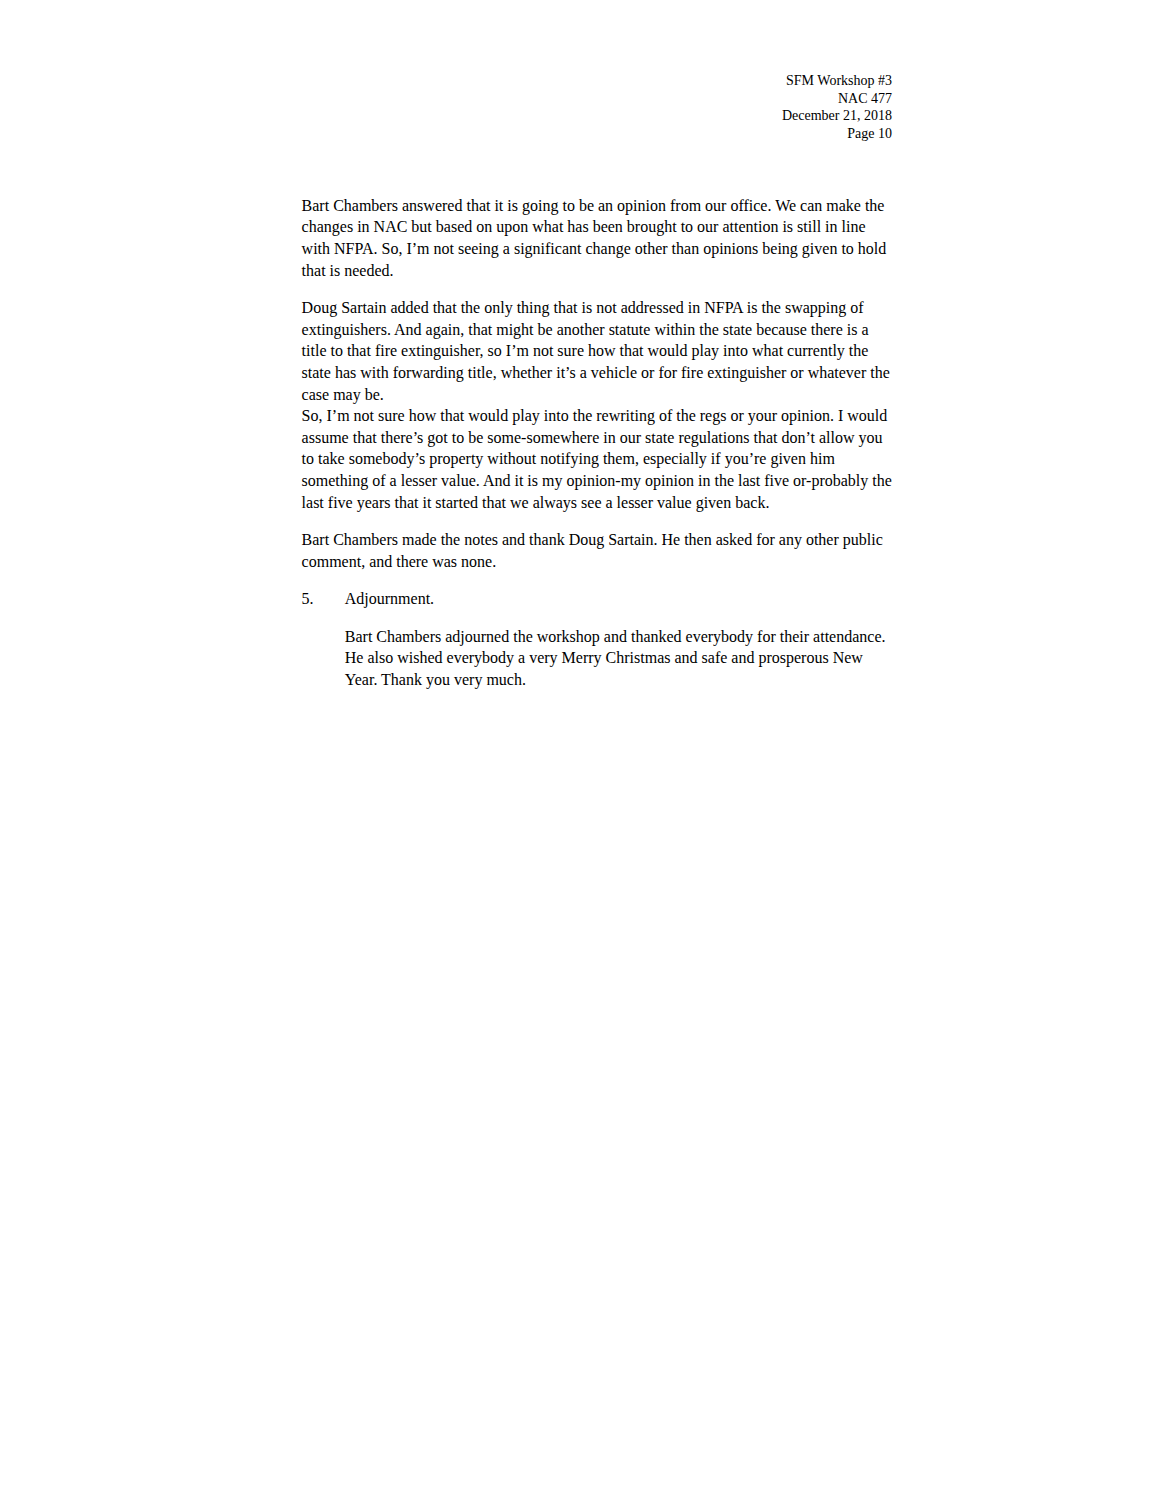SFM Workshop #3
NAC 477
December 21, 2018
Page 10
Bart Chambers answered that it is going to be an opinion from our office. We can make the changes in NAC but based on upon what has been brought to our attention is still in line with NFPA. So, I’m not seeing a significant change other than opinions being given to hold that is needed.
Doug Sartain added that the only thing that is not addressed in NFPA is the swapping of extinguishers. And again, that might be another statute within the state because there is a title to that fire extinguisher, so I’m not sure how that would play into what currently the state has with forwarding title, whether it’s a vehicle or for fire extinguisher or whatever the case may be.
So, I’m not sure how that would play into the rewriting of the regs or your opinion. I would assume that there’s got to be some-somewhere in our state regulations that don’t allow you to take somebody’s property without notifying them, especially if you’re given him something of a lesser value. And it is my opinion-my opinion in the last five or-probably the last five years that it started that we always see a lesser value given back.
Bart Chambers made the notes and thank Doug Sartain. He then asked for any other public comment, and there was none.
5.
Adjournment.
Bart Chambers adjourned the workshop and thanked everybody for their attendance. He also wished everybody a very Merry Christmas and safe and prosperous New Year. Thank you very much.